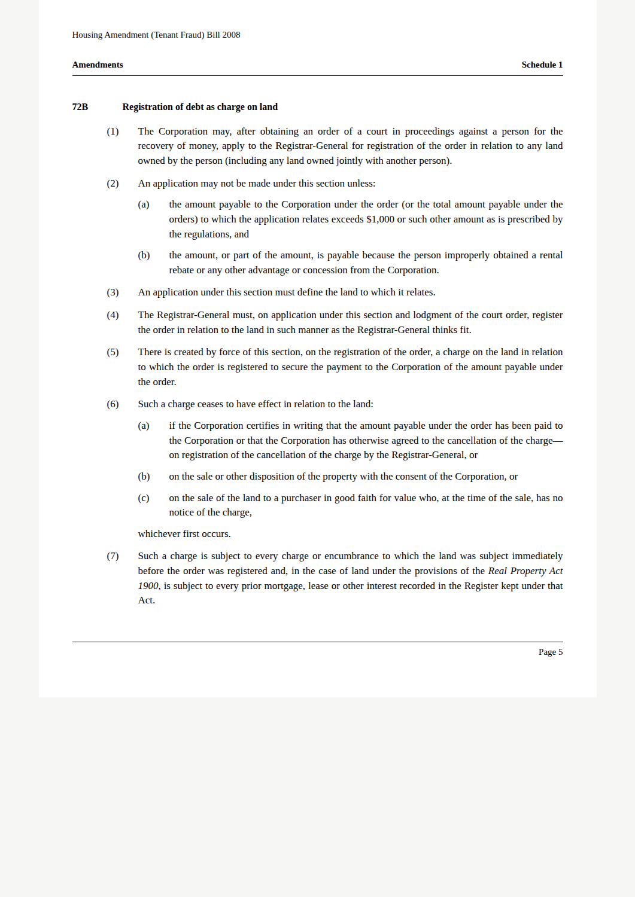Housing Amendment (Tenant Fraud) Bill 2008
Amendments Schedule 1
72B
Registration of debt as charge on land
(1) The Corporation may, after obtaining an order of a court in proceedings against a person for the recovery of money, apply to the Registrar-General for registration of the order in relation to any land owned by the person (including any land owned jointly with another person).
(2) An application may not be made under this section unless:
(a) the amount payable to the Corporation under the order (or the total amount payable under the orders) to which the application relates exceeds $1,000 or such other amount as is prescribed by the regulations, and
(b) the amount, or part of the amount, is payable because the person improperly obtained a rental rebate or any other advantage or concession from the Corporation.
(3) An application under this section must define the land to which it relates.
(4) The Registrar-General must, on application under this section and lodgment of the court order, register the order in relation to the land in such manner as the Registrar-General thinks fit.
(5) There is created by force of this section, on the registration of the order, a charge on the land in relation to which the order is registered to secure the payment to the Corporation of the amount payable under the order.
(6) Such a charge ceases to have effect in relation to the land:
(a) if the Corporation certifies in writing that the amount payable under the order has been paid to the Corporation or that the Corporation has otherwise agreed to the cancellation of the charge—on registration of the cancellation of the charge by the Registrar-General, or
(b) on the sale or other disposition of the property with the consent of the Corporation, or
(c) on the sale of the land to a purchaser in good faith for value who, at the time of the sale, has no notice of the charge,
whichever first occurs.
(7) Such a charge is subject to every charge or encumbrance to which the land was subject immediately before the order was registered and, in the case of land under the provisions of the Real Property Act 1900, is subject to every prior mortgage, lease or other interest recorded in the Register kept under that Act.
Page 5